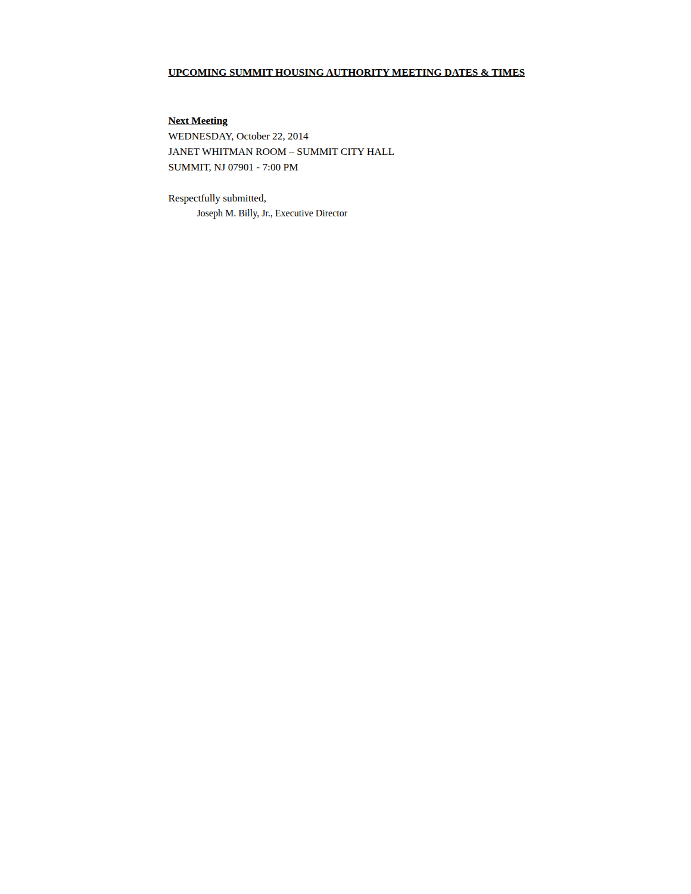UPCOMING SUMMIT HOUSING AUTHORITY MEETING DATES & TIMES
Next Meeting
WEDNESDAY, October 22, 2014
JANET WHITMAN ROOM – SUMMIT CITY HALL
SUMMIT, NJ 07901 - 7:00 PM
Respectfully submitted,
Joseph M. Billy, Jr., Executive Director